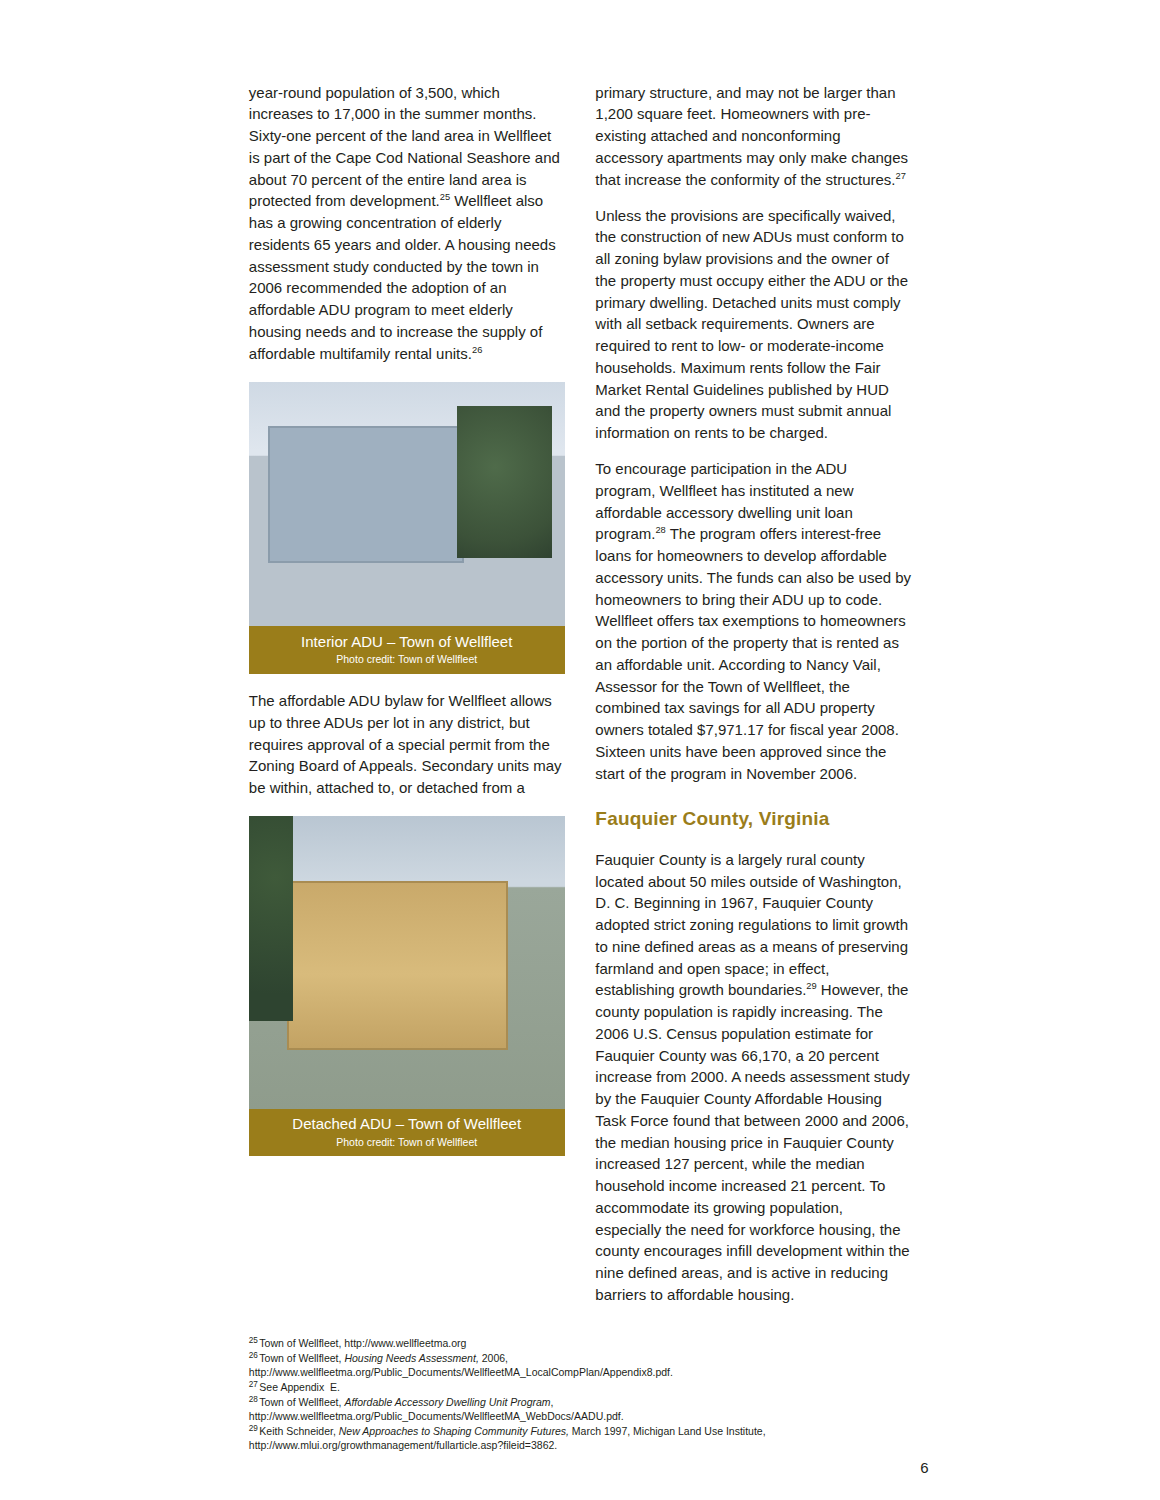year-round population of 3,500, which increases to 17,000 in the summer months. Sixty-one percent of the land area in Wellfleet is part of the Cape Cod National Seashore and about 70 percent of the entire land area is protected from development.25 Wellfleet also has a growing concentration of elderly residents 65 years and older. A housing needs assessment study conducted by the town in 2006 recommended the adoption of an affordable ADU program to meet elderly housing needs and to increase the supply of affordable multifamily rental units.26
Interior ADU – Town of Wellfleet Photo credit: Town of Wellfleet
The affordable ADU bylaw for Wellfleet allows up to three ADUs per lot in any district, but requires approval of a special permit from the Zoning Board of Appeals. Secondary units may be within, attached to, or detached from a
Detached ADU – Town of Wellfleet Photo credit: Town of Wellfleet
primary structure, and may not be larger than 1,200 square feet. Homeowners with pre-existing attached and nonconforming accessory apartments may only make changes that increase the conformity of the structures.27
Unless the provisions are specifically waived, the construction of new ADUs must conform to all zoning bylaw provisions and the owner of the property must occupy either the ADU or the primary dwelling. Detached units must comply with all setback requirements. Owners are required to rent to low- or moderate-income households. Maximum rents follow the Fair Market Rental Guidelines published by HUD and the property owners must submit annual information on rents to be charged.
To encourage participation in the ADU program, Wellfleet has instituted a new affordable accessory dwelling unit loan program.28 The program offers interest-free loans for homeowners to develop affordable accessory units. The funds can also be used by homeowners to bring their ADU up to code. Wellfleet offers tax exemptions to homeowners on the portion of the property that is rented as an affordable unit. According to Nancy Vail, Assessor for the Town of Wellfleet, the combined tax savings for all ADU property owners totaled $7,971.17 for fiscal year 2008. Sixteen units have been approved since the start of the program in November 2006.
Fauquier County, Virginia
Fauquier County is a largely rural county located about 50 miles outside of Washington, D. C. Beginning in 1967, Fauquier County adopted strict zoning regulations to limit growth to nine defined areas as a means of preserving farmland and open space; in effect, establishing growth boundaries.29 However, the county population is rapidly increasing. The 2006 U.S. Census population estimate for Fauquier County was 66,170, a 20 percent increase from 2000. A needs assessment study by the Fauquier County Affordable Housing Task Force found that between 2000 and 2006, the median housing price in Fauquier County increased 127 percent, while the median household income increased 21 percent. To accommodate its growing population, especially the need for workforce housing, the county encourages infill development within the nine defined areas, and is active in reducing barriers to affordable housing.
25Town of Wellfleet, http://www.wellfleetma.org
26Town of Wellfleet, Housing Needs Assessment, 2006, http://www.wellfleetma.org/Public_Documents/WellfleetMA_LocalCompPlan/Appendix8.pdf.
27See Appendix E.
28Town of Wellfleet, Affordable Accessory Dwelling Unit Program, http://www.wellfleetma.org/Public_Documents/WellfleetMA_WebDocs/AADU.pdf.
29Keith Schneider, New Approaches to Shaping Community Futures, March 1997, Michigan Land Use Institute, http://www.mlui.org/growthmanagement/fullarticle.asp?fileid=3862.
6